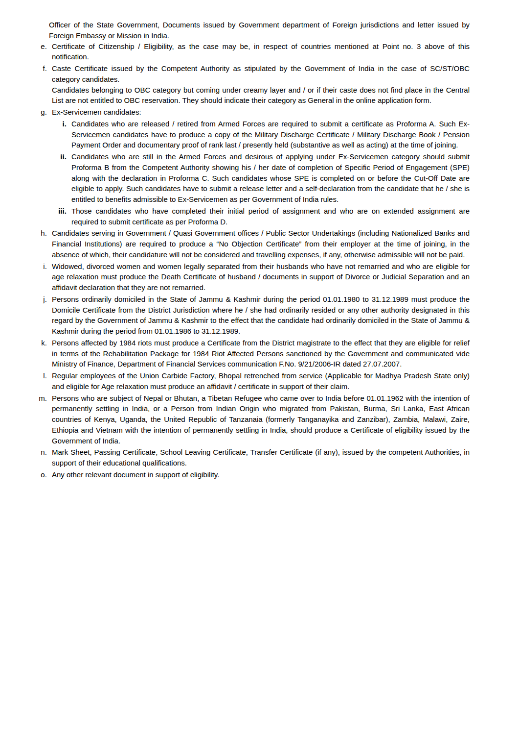Officer of the State Government, Documents issued by Government department of Foreign jurisdictions and letter issued by Foreign Embassy or Mission in India.
Certificate of Citizenship / Eligibility, as the case may be, in respect of countries mentioned at Point no. 3 above of this notification.
Caste Certificate issued by the Competent Authority as stipulated by the Government of India in the case of SC/ST/OBC category candidates.
Candidates belonging to OBC category but coming under creamy layer and / or if their caste does not find place in the Central List are not entitled to OBC reservation. They should indicate their category as General in the online application form.
Ex-Servicemen candidates:
Candidates who are released / retired from Armed Forces are required to submit a certificate as Proforma A. Such Ex-Servicemen candidates have to produce a copy of the Military Discharge Certificate / Military Discharge Book / Pension Payment Order and documentary proof of rank last / presently held (substantive as well as acting) at the time of joining.
Candidates who are still in the Armed Forces and desirous of applying under Ex-Servicemen category should submit Proforma B from the Competent Authority showing his / her date of completion of Specific Period of Engagement (SPE) along with the declaration in Proforma C. Such candidates whose SPE is completed on or before the Cut-Off Date are eligible to apply. Such candidates have to submit a release letter and a self-declaration from the candidate that he / she is entitled to benefits admissible to Ex-Servicemen as per Government of India rules.
Those candidates who have completed their initial period of assignment and who are on extended assignment are required to submit certificate as per Proforma D.
Candidates serving in Government / Quasi Government offices / Public Sector Undertakings (including Nationalized Banks and Financial Institutions) are required to produce a “No Objection Certificate” from their employer at the time of joining, in the absence of which, their candidature will not be considered and travelling expenses, if any, otherwise admissible will not be paid.
Widowed, divorced women and women legally separated from their husbands who have not remarried and who are eligible for age relaxation must produce the Death Certificate of husband / documents in support of Divorce or Judicial Separation and an affidavit declaration that they are not remarried.
Persons ordinarily domiciled in the State of Jammu & Kashmir during the period 01.01.1980 to 31.12.1989 must produce the Domicile Certificate from the District Jurisdiction where he / she had ordinarily resided or any other authority designated in this regard by the Government of Jammu & Kashmir to the effect that the candidate had ordinarily domiciled in the State of Jammu & Kashmir during the period from 01.01.1986 to 31.12.1989.
Persons affected by 1984 riots must produce a Certificate from the District magistrate to the effect that they are eligible for relief in terms of the Rehabilitation Package for 1984 Riot Affected Persons sanctioned by the Government and communicated vide Ministry of Finance, Department of Financial Services communication F.No. 9/21/2006-IR dated 27.07.2007.
Regular employees of the Union Carbide Factory, Bhopal retrenched from service (Applicable for Madhya Pradesh State only) and eligible for Age relaxation must produce an affidavit / certificate in support of their claim.
Persons who are subject of Nepal or Bhutan, a Tibetan Refugee who came over to India before 01.01.1962 with the intention of permanently settling in India, or a Person from Indian Origin who migrated from Pakistan, Burma, Sri Lanka, East African countries of Kenya, Uganda, the United Republic of Tanzanaia (formerly Tanganayika and Zanzibar), Zambia, Malawi, Zaire, Ethiopia and Vietnam with the intention of permanently settling in India, should produce a Certificate of eligibility issued by the Government of India.
Mark Sheet, Passing Certificate, School Leaving Certificate, Transfer Certificate (if any), issued by the competent Authorities, in support of their educational qualifications.
Any other relevant document in support of eligibility.